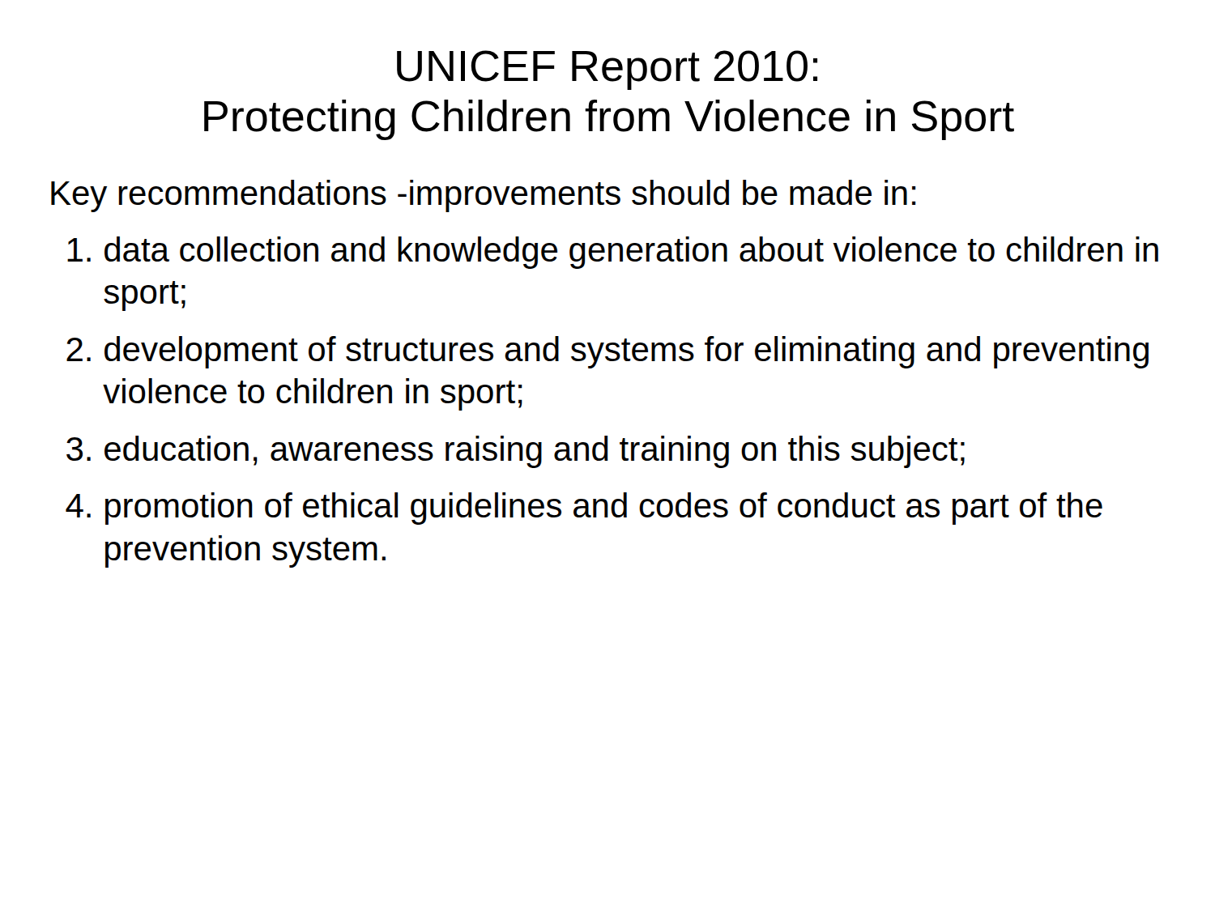UNICEF Report 2010:Protecting Children from Violence in Sport
Key recommendations -improvements should be made in:
data collection and knowledge generation about violence to children in sport;
development of structures and systems for eliminating and preventing violence to children in sport;
education, awareness raising and training on this subject;
promotion of ethical guidelines and codes of conduct as part of the prevention system.